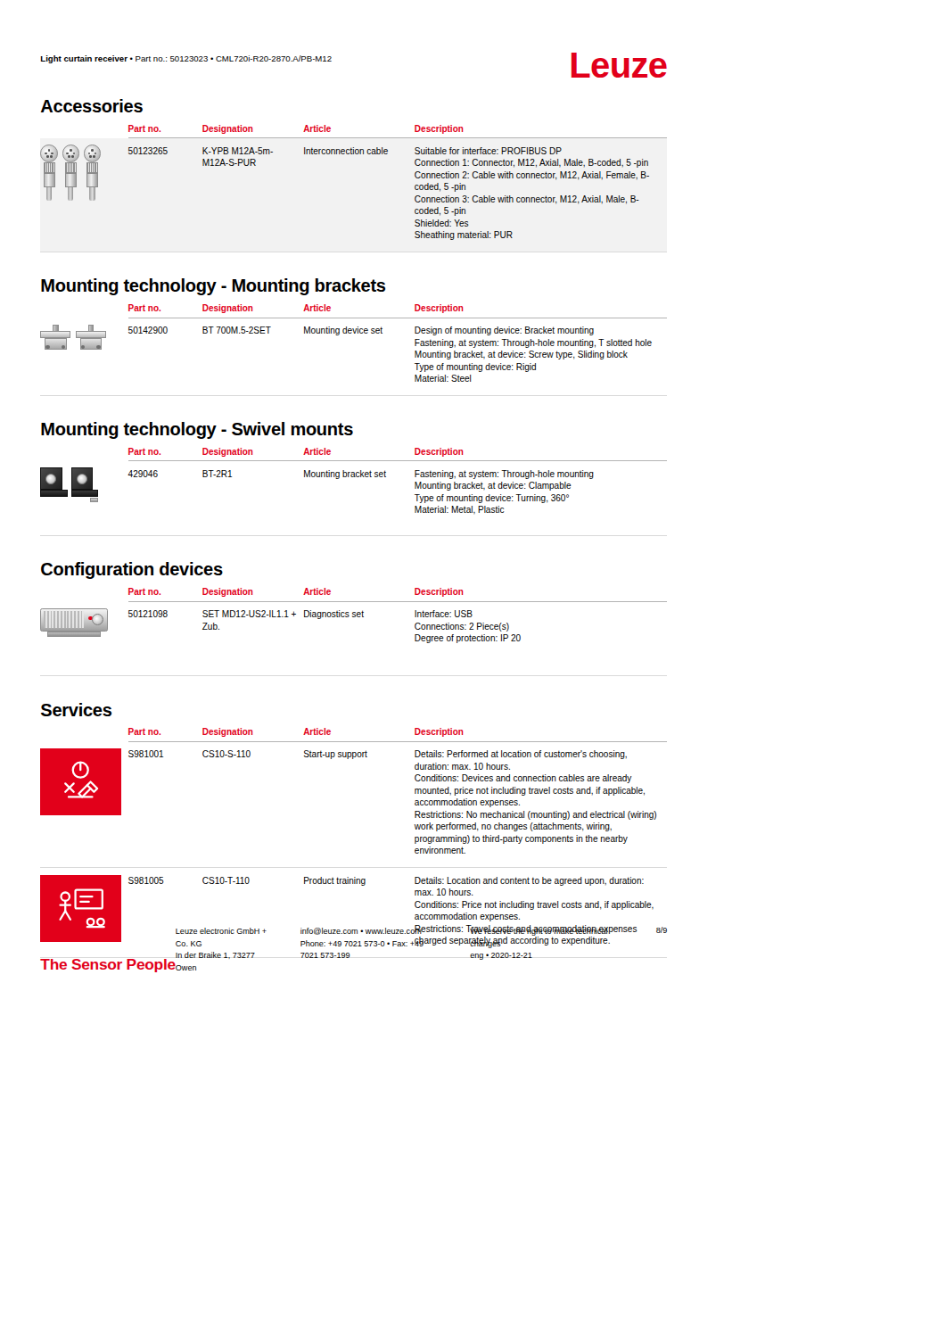Light curtain receiver • Part no.: 50123023 • CML720i-R20-2870.A/PB-M12
Leuze
Accessories
| | Part no. | Designation | Article | Description |
| --- | --- | --- | --- | --- |
| | 50123265 | K-YPB M12A-5m-M12A-S-PUR | Interconnection cable | Suitable for interface: PROFIBUS DP Connection 1: Connector, M12, Axial, Male, B-coded, 5 -pin Connection 2: Cable with connector, M12, Axial, Female, B-coded, 5 -pin Connection 3: Cable with connector, M12, Axial, Male, B-coded, 5 -pin Shielded: Yes Sheathing material: PUR |
Mounting technology - Mounting brackets
| | Part no. | Designation | Article | Description |
| --- | --- | --- | --- | --- |
| | 50142900 | BT 700M.5-2SET | Mounting device set | Design of mounting device: Bracket mounting Fastening, at system: Through-hole mounting, T slotted hole Mounting bracket, at device: Screw type, Sliding block Type of mounting device: Rigid Material: Steel |
Mounting technology - Swivel mounts
| | Part no. | Designation | Article | Description |
| --- | --- | --- | --- | --- |
| | 429046 | BT-2R1 | Mounting bracket set | Fastening, at system: Through-hole mounting Mounting bracket, at device: Clampable Type of mounting device: Turning, 360° Material: Metal, Plastic |
Configuration devices
| | Part no. | Designation | Article | Description |
| --- | --- | --- | --- | --- |
| | 50121098 | SET MD12-US2-IL1.1 + Zub. | Diagnostics set | Interface: USB Connections: 2 Piece(s) Degree of protection: IP 20 |
Services
| | Part no. | Designation | Article | Description |
| --- | --- | --- | --- | --- |
| | S981001 | CS10-S-110 | Start-up support | Details: Performed at location of customer's choosing, duration: max. 10 hours. Conditions: Devices and connection cables are already mounted, price not including travel costs and, if applicable, accommodation expenses. Restrictions: No mechanical (mounting) and electrical (wiring) work performed, no changes (attachments, wiring, programming) to third-party components in the nearby environment. |
| | S981005 | CS10-T-110 | Product training | Details: Location and content to be agreed upon, duration: max. 10 hours. Conditions: Price not including travel costs and, if applicable, accommodation expenses. Restrictions: Travel costs and accommodation expenses charged separately and according to expenditure. |
The Sensor People
Leuze electronic GmbH + Co. KG
In der Braike 1, 73277 Owen
info@leuze.com • www.leuze.com
Phone: +49 7021 573-0 • Fax: +49 7021 573-199
We reserve the right to make technical changes
eng • 2020-12-21
8/9